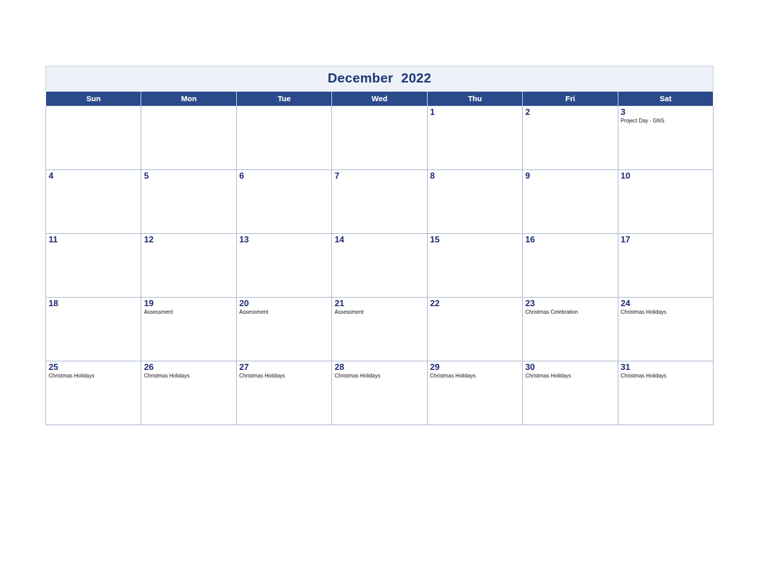December 2022
| Sun | Mon | Tue | Wed | Thu | Fri | Sat |
| --- | --- | --- | --- | --- | --- | --- |
| | | | | 1 | 2 | 3 Project Day - GNS |
| 4 | 5 | 6 | 7 | 8 | 9 | 10 |
| 11 | 12 | 13 | 14 | 15 | 16 | 17 |
| 18 | 19 Assessment | 20 Assessment | 21 Assessment | 22 | 23 Christmas Celebration | 24 Christmas Holidays |
| 25 Christmas Holidays | 26 Christmas Holidays | 27 Christmas Holidays | 28 Christmas Holidays | 29 Christmas Holidays | 30 Christmas Holidays | 31 Christmas Holidays |